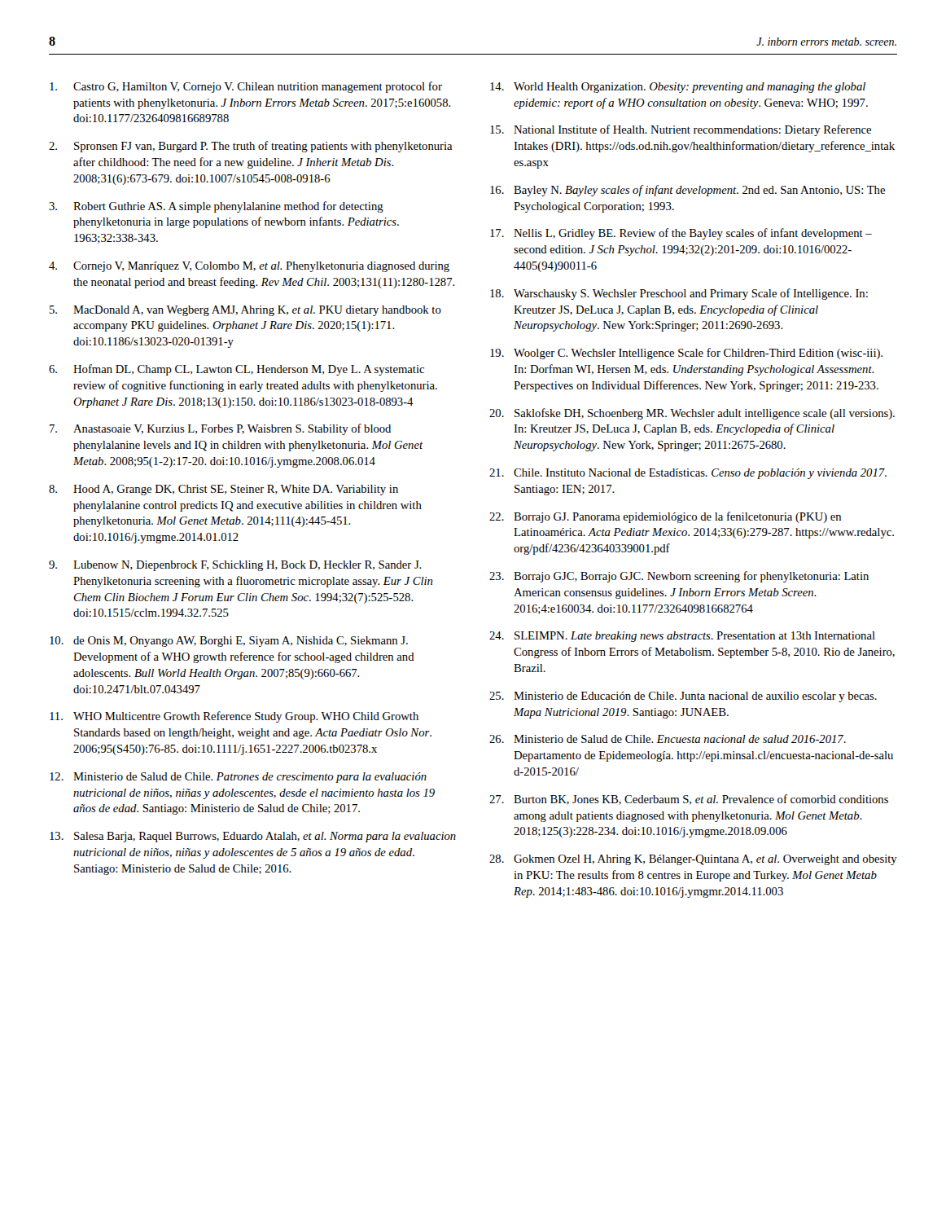8 J. inborn errors metab. screen.
Castro G, Hamilton V, Cornejo V. Chilean nutrition management protocol for patients with phenylketonuria. J Inborn Errors Metab Screen. 2017;5:e160058. doi:10.1177/2326409816689788
Spronsen FJ van, Burgard P. The truth of treating patients with phenylketonuria after childhood: The need for a new guideline. J Inherit Metab Dis. 2008;31(6):673-679. doi:10.1007/s10545-008-0918-6
Robert Guthrie AS. A simple phenylalanine method for detecting phenylketonuria in large populations of newborn infants. Pediatrics. 1963;32:338-343.
Cornejo V, Manríquez V, Colombo M, et al. Phenylketonuria diagnosed during the neonatal period and breast feeding. Rev Med Chil. 2003;131(11):1280-1287.
MacDonald A, van Wegberg AMJ, Ahring K, et al. PKU dietary handbook to accompany PKU guidelines. Orphanet J Rare Dis. 2020;15(1):171. doi:10.1186/s13023-020-01391-y
Hofman DL, Champ CL, Lawton CL, Henderson M, Dye L. A systematic review of cognitive functioning in early treated adults with phenylketonuria. Orphanet J Rare Dis. 2018;13(1):150. doi:10.1186/s13023-018-0893-4
Anastasoaie V, Kurzius L, Forbes P, Waisbren S. Stability of blood phenylalanine levels and IQ in children with phenylketonuria. Mol Genet Metab. 2008;95(1-2):17-20. doi:10.1016/j.ymgme.2008.06.014
Hood A, Grange DK, Christ SE, Steiner R, White DA. Variability in phenylalanine control predicts IQ and executive abilities in children with phenylketonuria. Mol Genet Metab. 2014;111(4):445-451. doi:10.1016/j.ymgme.2014.01.012
Lubenow N, Diepenbrock F, Schickling H, Bock D, Heckler R, Sander J. Phenylketonuria screening with a fluorometric microplate assay. Eur J Clin Chem Clin Biochem J Forum Eur Clin Chem Soc. 1994;32(7):525-528. doi:10.1515/cclm.1994.32.7.525
de Onis M, Onyango AW, Borghi E, Siyam A, Nishida C, Siekmann J. Development of a WHO growth reference for school-aged children and adolescents. Bull World Health Organ. 2007;85(9):660-667. doi:10.2471/blt.07.043497
WHO Multicentre Growth Reference Study Group. WHO Child Growth Standards based on length/height, weight and age. Acta Paediatr Oslo Nor. 2006;95(S450):76-85. doi:10.1111/j.1651-2227.2006.tb02378.x
Ministerio de Salud de Chile. Patrones de crescimento para la evaluación nutricional de niños, niñas y adolescentes, desde el nacimiento hasta los 19 años de edad. Santiago: Ministerio de Salud de Chile; 2017.
Salesa Barja, Raquel Burrows, Eduardo Atalah, et al. Norma para la evaluacion nutricional de niños, niñas y adolescentes de 5 años a 19 años de edad. Santiago: Ministerio de Salud de Chile; 2016.
World Health Organization. Obesity: preventing and managing the global epidemic: report of a WHO consultation on obesity. Geneva: WHO; 1997.
National Institute of Health. Nutrient recommendations: Dietary Reference Intakes (DRI). https://ods.od.nih.gov/healthinformation/dietary_reference_intakes.aspx
Bayley N. Bayley scales of infant development. 2nd ed. San Antonio, US: The Psychological Corporation; 1993.
Nellis L, Gridley BE. Review of the Bayley scales of infant development – second edition. J Sch Psychol. 1994;32(2):201-209. doi:10.1016/0022-4405(94)90011-6
Warschausky S. Wechsler Preschool and Primary Scale of Intelligence. In: Kreutzer JS, DeLuca J, Caplan B, eds. Encyclopedia of Clinical Neuropsychology. New York:Springer; 2011:2690-2693.
Woolger C. Wechsler Intelligence Scale for Children-Third Edition (wisc-iii). In: Dorfman WI, Hersen M, eds. Understanding Psychological Assessment. Perspectives on Individual Differences. New York, Springer; 2011: 219-233.
Saklofske DH, Schoenberg MR. Wechsler adult intelligence scale (all versions). In: Kreutzer JS, DeLuca J, Caplan B, eds. Encyclopedia of Clinical Neuropsychology. New York, Springer; 2011:2675-2680.
Chile. Instituto Nacional de Estadísticas. Censo de población y vivienda 2017. Santiago: IEN; 2017.
Borrajo GJ. Panorama epidemiológico de la fenilcetonuria (PKU) en Latinoamérica. Acta Pediatr Mexico. 2014;33(6):279-287. https://www.redalyc.org/pdf/4236/423640339001.pdf
Borrajo GJC, Borrajo GJC. Newborn screening for phenylketonuria: Latin American consensus guidelines. J Inborn Errors Metab Screen. 2016;4:e160034. doi:10.1177/2326409816682764
SLEIMPN. Late breaking news abstracts. Presentation at 13th International Congress of Inborn Errors of Metabolism. September 5-8, 2010. Rio de Janeiro, Brazil.
Ministerio de Educación de Chile. Junta nacional de auxilio escolar y becas. Mapa Nutricional 2019. Santiago: JUNAEB.
Ministerio de Salud de Chile. Encuesta nacional de salud 2016-2017. Departamento de Epidemeología. http://epi.minsal.cl/encuesta-nacional-de-salud-2015-2016/
Burton BK, Jones KB, Cederbaum S, et al. Prevalence of comorbid conditions among adult patients diagnosed with phenylketonuria. Mol Genet Metab. 2018;125(3):228-234. doi:10.1016/j.ymgme.2018.09.006
Gokmen Ozel H, Ahring K, Bélanger-Quintana A, et al. Overweight and obesity in PKU: The results from 8 centres in Europe and Turkey. Mol Genet Metab Rep. 2014;1:483-486. doi:10.1016/j.ymgmr.2014.11.003